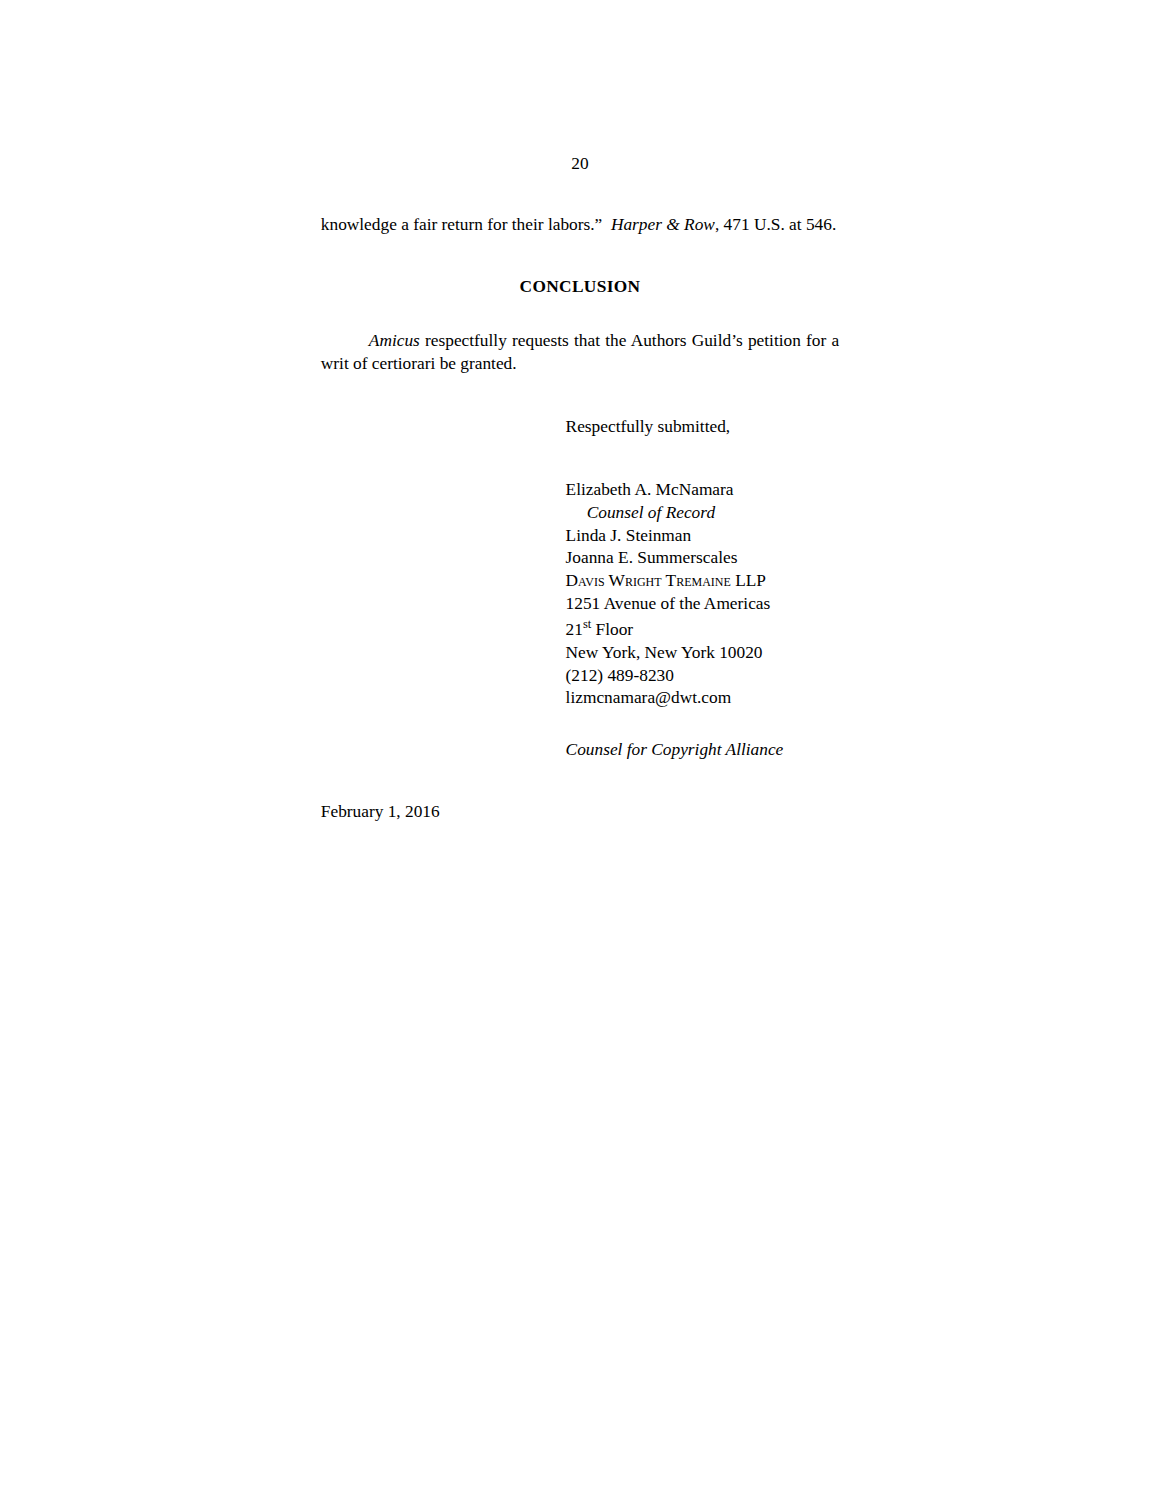20
knowledge a fair return for their labors.” Harper & Row, 471 U.S. at 546.
CONCLUSION
Amicus respectfully requests that the Authors Guild’s petition for a writ of certiorari be granted.
Respectfully submitted,
Elizabeth A. McNamara
Counsel of Record
Linda J. Steinman
Joanna E. Summerscales
Davis Wright Tremaine LLP
1251 Avenue of the Americas
21st Floor
New York, New York 10020
(212) 489-8230
lizmcnamara@dwt.com
Counsel for Copyright Alliance
February 1, 2016